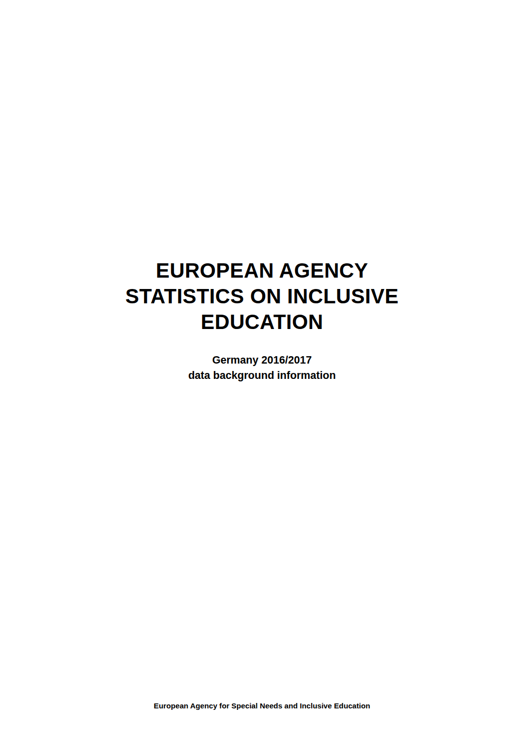EUROPEAN AGENCY STATISTICS ON INCLUSIVE EDUCATION
Germany 2016/2017 data background information
European Agency for Special Needs and Inclusive Education